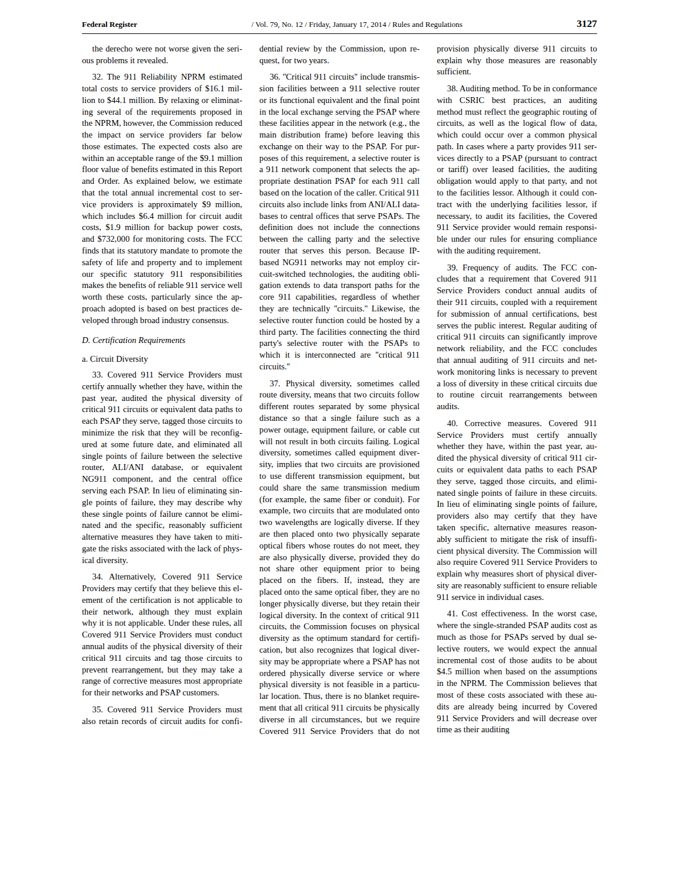Federal Register / Vol. 79, No. 12 / Friday, January 17, 2014 / Rules and Regulations 3127
the derecho were not worse given the serious problems it revealed.
32. The 911 Reliability NPRM estimated total costs to service providers of $16.1 million to $44.1 million. By relaxing or eliminating several of the requirements proposed in the NPRM, however, the Commission reduced the impact on service providers far below those estimates. The expected costs also are within an acceptable range of the $9.1 million floor value of benefits estimated in this Report and Order. As explained below, we estimate that the total annual incremental cost to service providers is approximately $9 million, which includes $6.4 million for circuit audit costs, $1.9 million for backup power costs, and $732,000 for monitoring costs. The FCC finds that its statutory mandate to promote the safety of life and property and to implement our specific statutory 911 responsibilities makes the benefits of reliable 911 service well worth these costs, particularly since the approach adopted is based on best practices developed through broad industry consensus.
D. Certification Requirements
a. Circuit Diversity
33. Covered 911 Service Providers must certify annually whether they have, within the past year, audited the physical diversity of critical 911 circuits or equivalent data paths to each PSAP they serve, tagged those circuits to minimize the risk that they will be reconfigured at some future date, and eliminated all single points of failure between the selective router, ALI/ANI database, or equivalent NG911 component, and the central office serving each PSAP. In lieu of eliminating single points of failure, they may describe why these single points of failure cannot be eliminated and the specific, reasonably sufficient alternative measures they have taken to mitigate the risks associated with the lack of physical diversity.
34. Alternatively, Covered 911 Service Providers may certify that they believe this element of the certification is not applicable to their network, although they must explain why it is not applicable. Under these rules, all Covered 911 Service Providers must conduct annual audits of the physical diversity of their critical 911 circuits and tag those circuits to prevent rearrangement, but they may take a range of corrective measures most appropriate for their networks and PSAP customers.
35. Covered 911 Service Providers must also retain records of circuit audits for confidential review by the Commission, upon request, for two years.
36. ''Critical 911 circuits'' include transmission facilities between a 911 selective router or its functional equivalent and the final point in the local exchange serving the PSAP where these facilities appear in the network (e.g., the main distribution frame) before leaving this exchange on their way to the PSAP. For purposes of this requirement, a selective router is a 911 network component that selects the appropriate destination PSAP for each 911 call based on the location of the caller. Critical 911 circuits also include links from ANI/ALI databases to central offices that serve PSAPs. The definition does not include the connections between the calling party and the selective router that serves this person. Because IP-based NG911 networks may not employ circuit-switched technologies, the auditing obligation extends to data transport paths for the core 911 capabilities, regardless of whether they are technically ''circuits.'' Likewise, the selective router function could be hosted by a third party. The facilities connecting the third party's selective router with the PSAPs to which it is interconnected are ''critical 911 circuits.''
37. Physical diversity, sometimes called route diversity, means that two circuits follow different routes separated by some physical distance so that a single failure such as a power outage, equipment failure, or cable cut will not result in both circuits failing. Logical diversity, sometimes called equipment diversity, implies that two circuits are provisioned to use different transmission equipment, but could share the same transmission medium (for example, the same fiber or conduit). For example, two circuits that are modulated onto two wavelengths are logically diverse. If they are then placed onto two physically separate optical fibers whose routes do not meet, they are also physically diverse, provided they do not share other equipment prior to being placed on the fibers. If, instead, they are placed onto the same optical fiber, they are no longer physically diverse, but they retain their logical diversity. In the context of critical 911 circuits, the Commission focuses on physical diversity as the optimum standard for certification, but also recognizes that logical diversity may be appropriate where a PSAP has not ordered physically diverse service or where physical diversity is not feasible in a particular location. Thus, there is no blanket requirement that all critical 911 circuits be physically diverse in all circumstances, but we require Covered 911 Service Providers that do not provision physically diverse 911 circuits to explain why those measures are reasonably sufficient.
38. Auditing method. To be in conformance with CSRIC best practices, an auditing method must reflect the geographic routing of circuits, as well as the logical flow of data, which could occur over a common physical path. In cases where a party provides 911 services directly to a PSAP (pursuant to contract or tariff) over leased facilities, the auditing obligation would apply to that party, and not to the facilities lessor. Although it could contract with the underlying facilities lessor, if necessary, to audit its facilities, the Covered 911 Service provider would remain responsible under our rules for ensuring compliance with the auditing requirement.
39. Frequency of audits. The FCC concludes that a requirement that Covered 911 Service Providers conduct annual audits of their 911 circuits, coupled with a requirement for submission of annual certifications, best serves the public interest. Regular auditing of critical 911 circuits can significantly improve network reliability, and the FCC concludes that annual auditing of 911 circuits and network monitoring links is necessary to prevent a loss of diversity in these critical circuits due to routine circuit rearrangements between audits.
40. Corrective measures. Covered 911 Service Providers must certify annually whether they have, within the past year, audited the physical diversity of critical 911 circuits or equivalent data paths to each PSAP they serve, tagged those circuits, and eliminated single points of failure in these circuits. In lieu of eliminating single points of failure, providers also may certify that they have taken specific, alternative measures reasonably sufficient to mitigate the risk of insufficient physical diversity. The Commission will also require Covered 911 Service Providers to explain why measures short of physical diversity are reasonably sufficient to ensure reliable 911 service in individual cases.
41. Cost effectiveness. In the worst case, where the single-stranded PSAP audits cost as much as those for PSAPs served by dual selective routers, we would expect the annual incremental cost of those audits to be about $4.5 million when based on the assumptions in the NPRM. The Commission believes that most of these costs associated with these audits are already being incurred by Covered 911 Service Providers and will decrease over time as their auditing